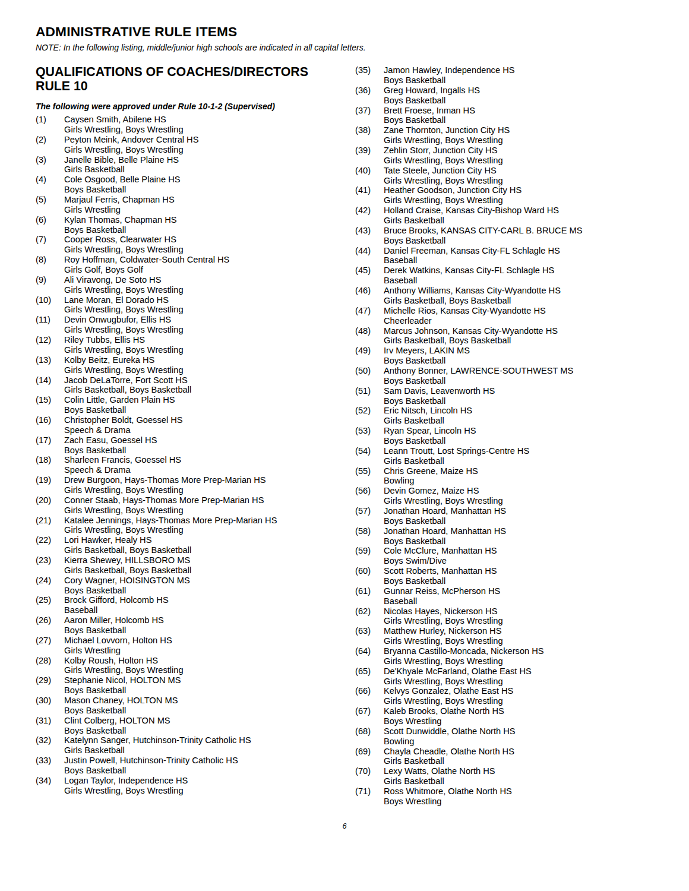ADMINISTRATIVE RULE ITEMS
NOTE: In the following listing, middle/junior high schools are indicated in all capital letters.
QUALIFICATIONS OF COACHES/DIRECTORS
RULE 10
The following were approved under Rule 10-1-2 (Supervised)
(1) Caysen Smith, Abilene HS Girls Wrestling, Boys Wrestling
(2) Peyton Meink, Andover Central HS Girls Wrestling, Boys Wrestling
(3) Janelle Bible, Belle Plaine HS Girls Basketball
(4) Cole Osgood, Belle Plaine HS Boys Basketball
(5) Marjaul Ferris, Chapman HS Girls Wrestling
(6) Kylan Thomas, Chapman HS Boys Basketball
(7) Cooper Ross, Clearwater HS Girls Wrestling, Boys Wrestling
(8) Roy Hoffman, Coldwater-South Central HS Girls Golf, Boys Golf
(9) Ali Viravong, De Soto HS Girls Wrestling, Boys Wrestling
(10) Lane Moran, El Dorado HS Girls Wrestling, Boys Wrestling
(11) Devin Onwugbufor, Ellis HS Girls Wrestling, Boys Wrestling
(12) Riley Tubbs, Ellis HS Girls Wrestling, Boys Wrestling
(13) Kolby Beitz, Eureka HS Girls Wrestling, Boys Wrestling
(14) Jacob DeLaTorre, Fort Scott HS Girls Basketball, Boys Basketball
(15) Colin Little, Garden Plain HS Boys Basketball
(16) Christopher Boldt, Goessel HS Speech & Drama
(17) Zach Easu, Goessel HS Boys Basketball
(18) Sharleen Francis, Goessel HS Speech & Drama
(19) Drew Burgoon, Hays-Thomas More Prep-Marian HS Girls Wrestling, Boys Wrestling
(20) Conner Staab, Hays-Thomas More Prep-Marian HS Girls Wrestling, Boys Wrestling
(21) Katalee Jennings, Hays-Thomas More Prep-Marian HS Girls Wrestling, Boys Wrestling
(22) Lori Hawker, Healy HS Girls Basketball, Boys Basketball
(23) Kierra Shewey, HILLSBORO MS Girls Basketball, Boys Basketball
(24) Cory Wagner, HOISINGTON MS Boys Basketball
(25) Brock Gifford, Holcomb HS Baseball
(26) Aaron Miller, Holcomb HS Boys Basketball
(27) Michael Lovvorn, Holton HS Girls Wrestling
(28) Kolby Roush, Holton HS Girls Wrestling, Boys Wrestling
(29) Stephanie Nicol, HOLTON MS Boys Basketball
(30) Mason Chaney, HOLTON MS Boys Basketball
(31) Clint Colberg, HOLTON MS Boys Basketball
(32) Katelynn Sanger, Hutchinson-Trinity Catholic HS Girls Basketball
(33) Justin Powell, Hutchinson-Trinity Catholic HS Boys Basketball
(34) Logan Taylor, Independence HS Girls Wrestling, Boys Wrestling
(35) Jamon Hawley, Independence HS Boys Basketball
(36) Greg Howard, Ingalls HS Boys Basketball
(37) Brett Froese, Inman HS Boys Basketball
(38) Zane Thornton, Junction City HS Girls Wrestling, Boys Wrestling
(39) Zehlin Storr, Junction City HS Girls Wrestling, Boys Wrestling
(40) Tate Steele, Junction City HS Girls Wrestling, Boys Wrestling
(41) Heather Goodson, Junction City HS Girls Wrestling, Boys Wrestling
(42) Holland Craise, Kansas City-Bishop Ward HS Girls Basketball
(43) Bruce Brooks, KANSAS CITY-CARL B. BRUCE MS Boys Basketball
(44) Daniel Freeman, Kansas City-FL Schlagle HS Baseball
(45) Derek Watkins, Kansas City-FL Schlagle HS Baseball
(46) Anthony Williams, Kansas City-Wyandotte HS Girls Basketball, Boys Basketball
(47) Michelle Rios, Kansas City-Wyandotte HS Cheerleader
(48) Marcus Johnson, Kansas City-Wyandotte HS Girls Basketball, Boys Basketball
(49) Irv Meyers, LAKIN MS Boys Basketball
(50) Anthony Bonner, LAWRENCE-SOUTHWEST MS Boys Basketball
(51) Sam Davis, Leavenworth HS Boys Basketball
(52) Eric Nitsch, Lincoln HS Girls Basketball
(53) Ryan Spear, Lincoln HS Boys Basketball
(54) Leann Troutt, Lost Springs-Centre HS Girls Basketball
(55) Chris Greene, Maize HS Bowling
(56) Devin Gomez, Maize HS Girls Wrestling, Boys Wrestling
(57) Jonathan Hoard, Manhattan HS Boys Basketball
(58) Jonathan Hoard, Manhattan HS Boys Basketball
(59) Cole McClure, Manhattan HS Boys Swim/Dive
(60) Scott Roberts, Manhattan HS Boys Basketball
(61) Gunnar Reiss, McPherson HS Baseball
(62) Nicolas Hayes, Nickerson HS Girls Wrestling, Boys Wrestling
(63) Matthew Hurley, Nickerson HS Girls Wrestling, Boys Wrestling
(64) Bryanna Castillo-Moncada, Nickerson HS Girls Wrestling, Boys Wrestling
(65) De'Khyale McFarland, Olathe East HS Girls Wrestling, Boys Wrestling
(66) Kelvys Gonzalez, Olathe East HS Girls Wrestling, Boys Wrestling
(67) Kaleb Brooks, Olathe North HS Boys Wrestling
(68) Scott Dunwiddle, Olathe North HS Bowling
(69) Chayla Cheadle, Olathe North HS Girls Basketball
(70) Lexy Watts, Olathe North HS Girls Basketball
(71) Ross Whitmore, Olathe North HS Boys Wrestling
6